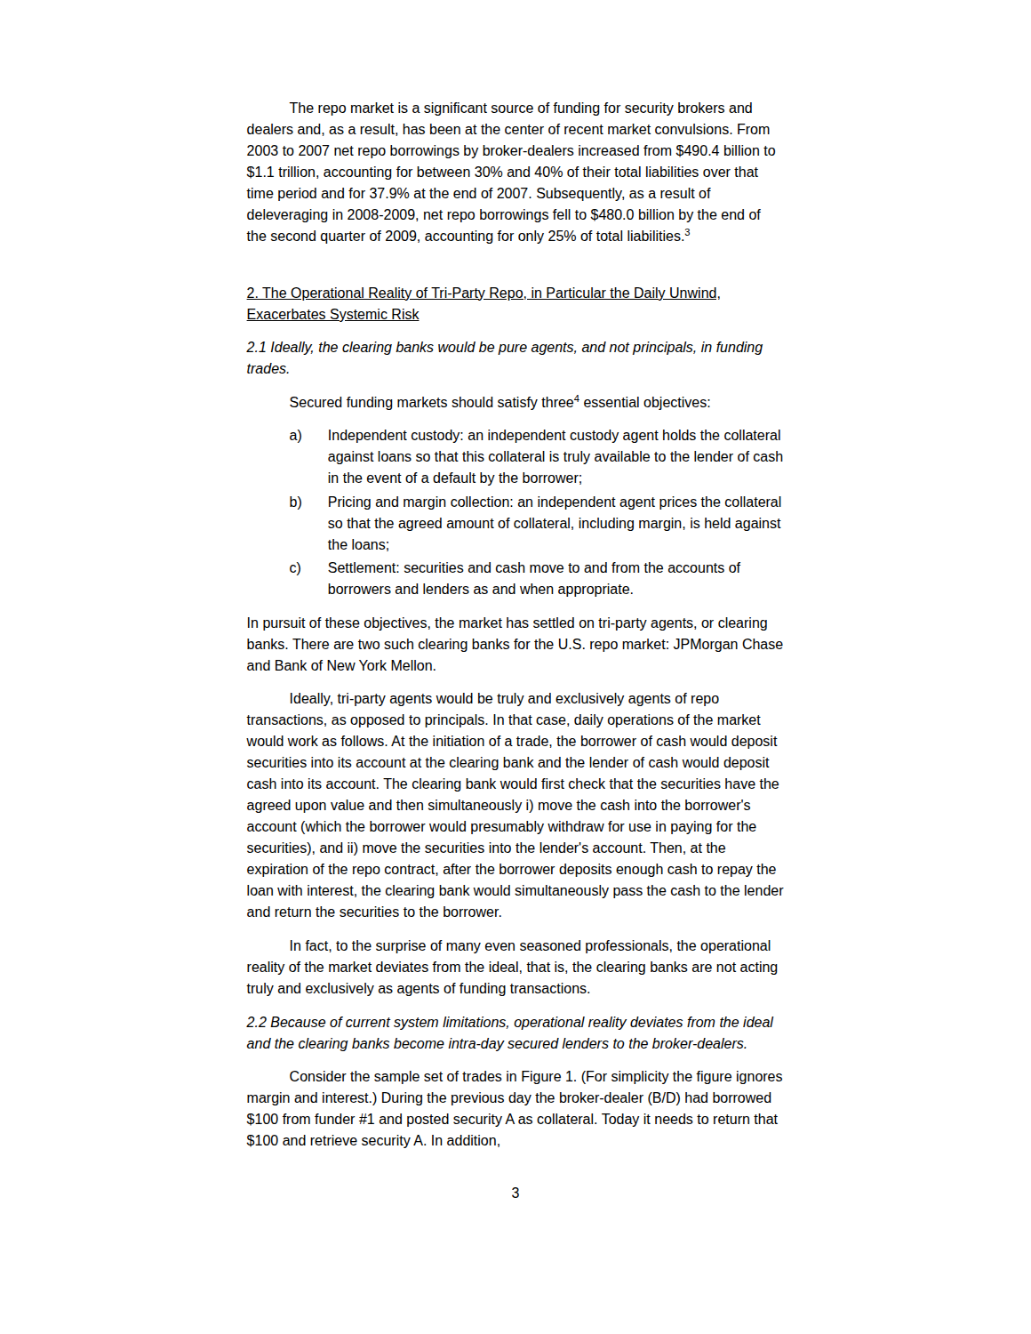The repo market is a significant source of funding for security brokers and dealers and, as a result, has been at the center of recent market convulsions. From 2003 to 2007 net repo borrowings by broker-dealers increased from $490.4 billion to $1.1 trillion, accounting for between 30% and 40% of their total liabilities over that time period and for 37.9% at the end of 2007. Subsequently, as a result of deleveraging in 2008-2009, net repo borrowings fell to $480.0 billion by the end of the second quarter of 2009, accounting for only 25% of total liabilities.3
2. The Operational Reality of Tri-Party Repo, in Particular the Daily Unwind, Exacerbates Systemic Risk
2.1 Ideally, the clearing banks would be pure agents, and not principals, in funding trades.
Secured funding markets should satisfy three4 essential objectives:
Independent custody: an independent custody agent holds the collateral against loans so that this collateral is truly available to the lender of cash in the event of a default by the borrower;
Pricing and margin collection: an independent agent prices the collateral so that the agreed amount of collateral, including margin, is held against the loans;
Settlement: securities and cash move to and from the accounts of borrowers and lenders as and when appropriate.
In pursuit of these objectives, the market has settled on tri-party agents, or clearing banks. There are two such clearing banks for the U.S. repo market: JPMorgan Chase and Bank of New York Mellon.
Ideally, tri-party agents would be truly and exclusively agents of repo transactions, as opposed to principals. In that case, daily operations of the market would work as follows. At the initiation of a trade, the borrower of cash would deposit securities into its account at the clearing bank and the lender of cash would deposit cash into its account. The clearing bank would first check that the securities have the agreed upon value and then simultaneously i) move the cash into the borrower's account (which the borrower would presumably withdraw for use in paying for the securities), and ii) move the securities into the lender's account. Then, at the expiration of the repo contract, after the borrower deposits enough cash to repay the loan with interest, the clearing bank would simultaneously pass the cash to the lender and return the securities to the borrower.
In fact, to the surprise of many even seasoned professionals, the operational reality of the market deviates from the ideal, that is, the clearing banks are not acting truly and exclusively as agents of funding transactions.
2.2 Because of current system limitations, operational reality deviates from the ideal and the clearing banks become intra-day secured lenders to the broker-dealers.
Consider the sample set of trades in Figure 1. (For simplicity the figure ignores margin and interest.) During the previous day the broker-dealer (B/D) had borrowed $100 from funder #1 and posted security A as collateral. Today it needs to return that $100 and retrieve security A. In addition,
3